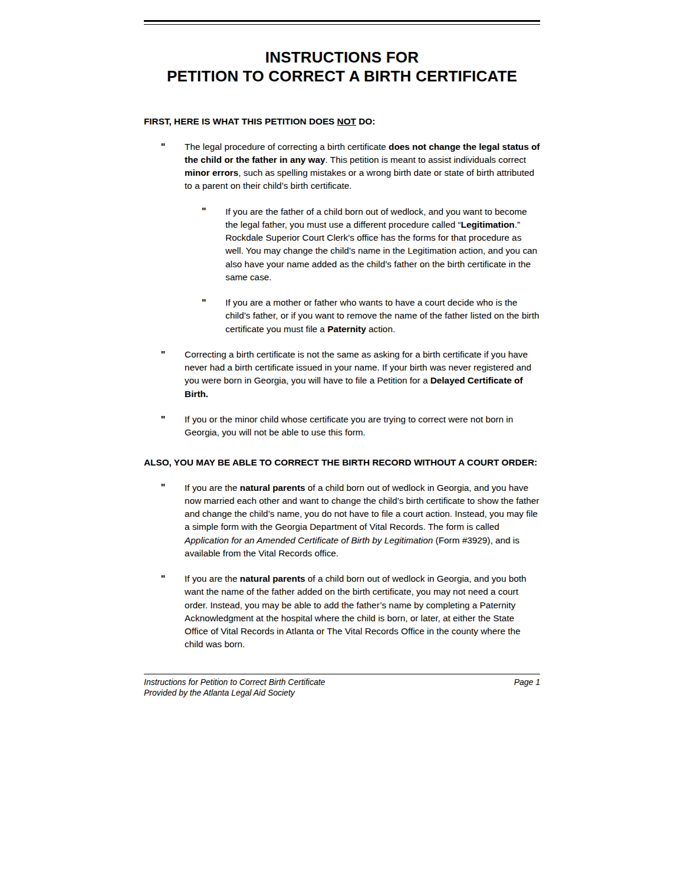INSTRUCTIONS FOR
PETITION TO CORRECT A BIRTH CERTIFICATE
FIRST, HERE IS WHAT THIS PETITION DOES NOT DO:
The legal procedure of correcting a birth certificate does not change the legal status of the child or the father in any way. This petition is meant to assist individuals correct minor errors, such as spelling mistakes or a wrong birth date or state of birth attributed to a parent on their child’s birth certificate.
If you are the father of a child born out of wedlock, and you want to become the legal father, you must use a different procedure called “Legitimation.” Rockdale Superior Court Clerk’s office has the forms for that procedure as well. You may change the child’s name in the Legitimation action, and you can also have your name added as the child’s father on the birth certificate in the same case.
If you are a mother or father who wants to have a court decide who is the child’s father, or if you want to remove the name of the father listed on the birth certificate you must file a Paternity action.
Correcting a birth certificate is not the same as asking for a birth certificate if you have never had a birth certificate issued in your name. If your birth was never registered and you were born in Georgia, you will have to file a Petition for a Delayed Certificate of Birth.
If you or the minor child whose certificate you are trying to correct were not born in Georgia, you will not be able to use this form.
ALSO, YOU MAY BE ABLE TO CORRECT THE BIRTH RECORD WITHOUT A COURT ORDER:
If you are the natural parents of a child born out of wedlock in Georgia, and you have now married each other and want to change the child’s birth certificate to show the father and change the child’s name, you do not have to file a court action. Instead, you may file a simple form with the Georgia Department of Vital Records. The form is called Application for an Amended Certificate of Birth by Legitimation (Form #3929), and is available from the Vital Records office.
If you are the natural parents of a child born out of wedlock in Georgia, and you both want the name of the father added on the birth certificate, you may not need a court order. Instead, you may be able to add the father’s name by completing a Paternity Acknowledgment at the hospital where the child is born, or later, at either the State Office of Vital Records in Atlanta or The Vital Records Office in the county where the child was born.
Instructions for Petition to Correct Birth Certificate
Provided by the Atlanta Legal Aid Society
Page 1